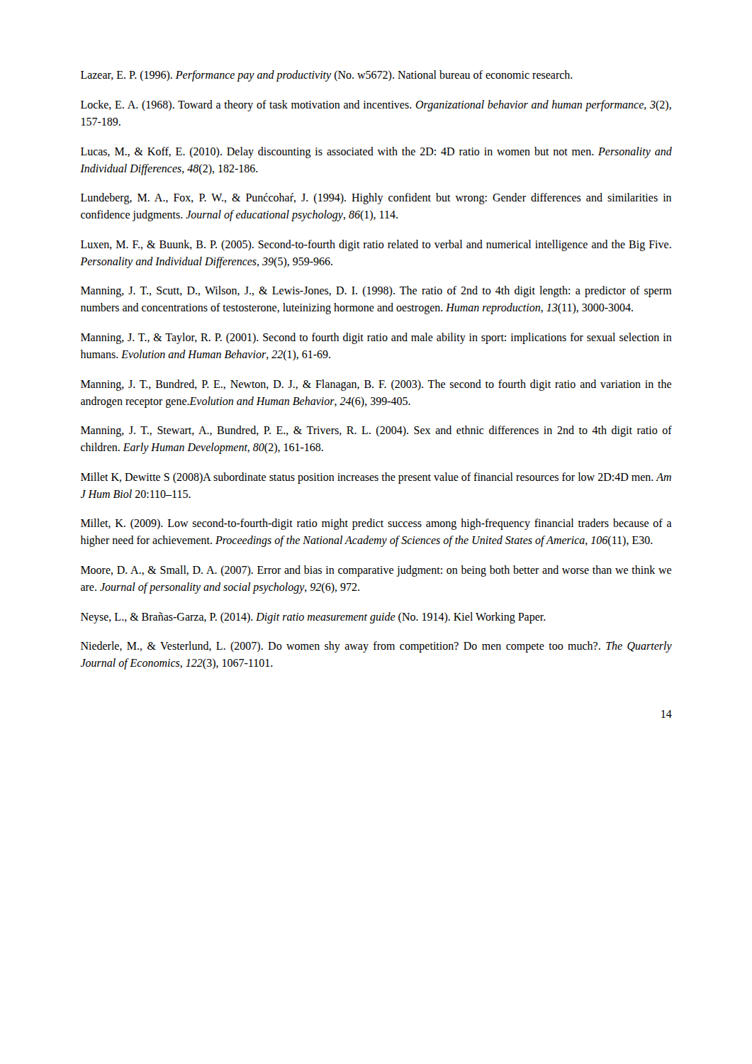Lazear, E. P. (1996). Performance pay and productivity (No. w5672). National bureau of economic research.
Locke, E. A. (1968). Toward a theory of task motivation and incentives. Organizational behavior and human performance, 3(2), 157-189.
Lucas, M., & Koff, E. (2010). Delay discounting is associated with the 2D: 4D ratio in women but not men. Personality and Individual Differences, 48(2), 182-186.
Lundeberg, M. A., Fox, P. W., & Punćcohaŕ, J. (1994). Highly confident but wrong: Gender differences and similarities in confidence judgments. Journal of educational psychology, 86(1), 114.
Luxen, M. F., & Buunk, B. P. (2005). Second-to-fourth digit ratio related to verbal and numerical intelligence and the Big Five. Personality and Individual Differences, 39(5), 959-966.
Manning, J. T., Scutt, D., Wilson, J., & Lewis-Jones, D. I. (1998). The ratio of 2nd to 4th digit length: a predictor of sperm numbers and concentrations of testosterone, luteinizing hormone and oestrogen. Human reproduction, 13(11), 3000-3004.
Manning, J. T., & Taylor, R. P. (2001). Second to fourth digit ratio and male ability in sport: implications for sexual selection in humans. Evolution and Human Behavior, 22(1), 61-69.
Manning, J. T., Bundred, P. E., Newton, D. J., & Flanagan, B. F. (2003). The second to fourth digit ratio and variation in the androgen receptor gene.Evolution and Human Behavior, 24(6), 399-405.
Manning, J. T., Stewart, A., Bundred, P. E., & Trivers, R. L. (2004). Sex and ethnic differences in 2nd to 4th digit ratio of children. Early Human Development, 80(2), 161-168.
Millet K, Dewitte S (2008)A subordinate status position increases the present value of financial resources for low 2D:4D men. Am J Hum Biol 20:110–115.
Millet, K. (2009). Low second-to-fourth-digit ratio might predict success among high-frequency financial traders because of a higher need for achievement. Proceedings of the National Academy of Sciences of the United States of America, 106(11), E30.
Moore, D. A., & Small, D. A. (2007). Error and bias in comparative judgment: on being both better and worse than we think we are. Journal of personality and social psychology, 92(6), 972.
Neyse, L., & Brañas-Garza, P. (2014). Digit ratio measurement guide (No. 1914). Kiel Working Paper.
Niederle, M., & Vesterlund, L. (2007). Do women shy away from competition? Do men compete too much?. The Quarterly Journal of Economics, 122(3), 1067-1101.
14